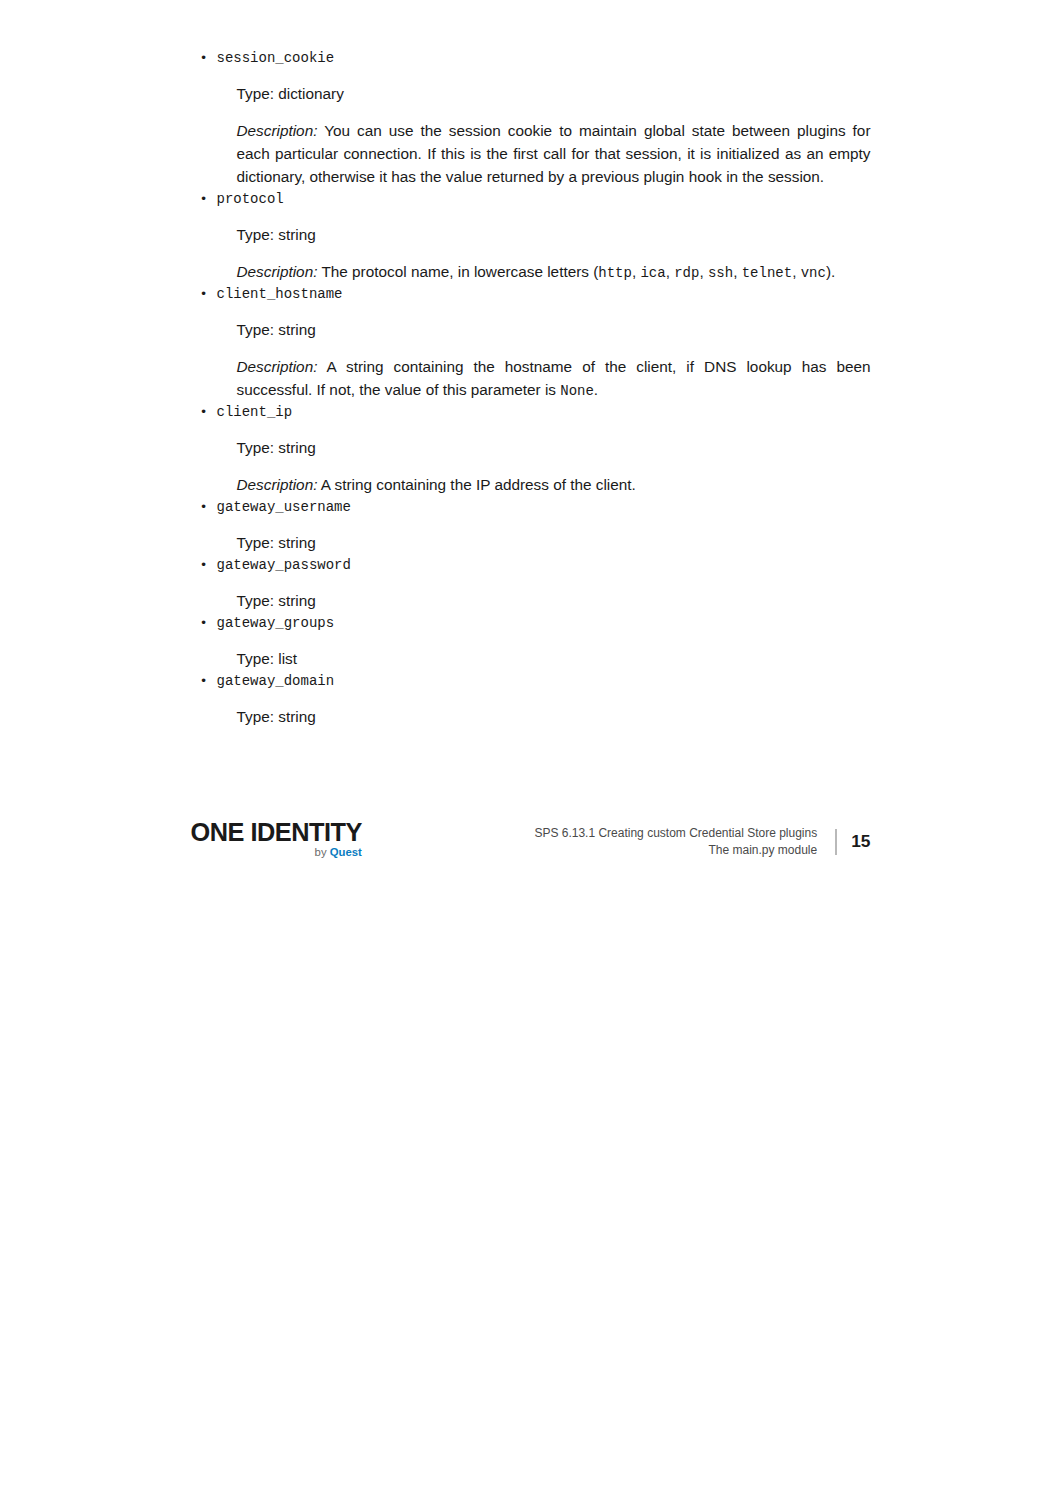• session_cookie
Type: dictionary
Description: You can use the session cookie to maintain global state between plugins for each particular connection. If this is the first call for that session, it is initialized as an empty dictionary, otherwise it has the value returned by a previous plugin hook in the session.
• protocol
Type: string
Description: The protocol name, in lowercase letters (http, ica, rdp, ssh, telnet, vnc).
• client_hostname
Type: string
Description: A string containing the hostname of the client, if DNS lookup has been successful. If not, the value of this parameter is None.
• client_ip
Type: string
Description: A string containing the IP address of the client.
• gateway_username
Type: string
• gateway_password
Type: string
• gateway_groups
Type: list
• gateway_domain
Type: string
ONE IDENTITY
by Quest
SPS 6.13.1 Creating custom Credential Store plugins
The main.py module
15